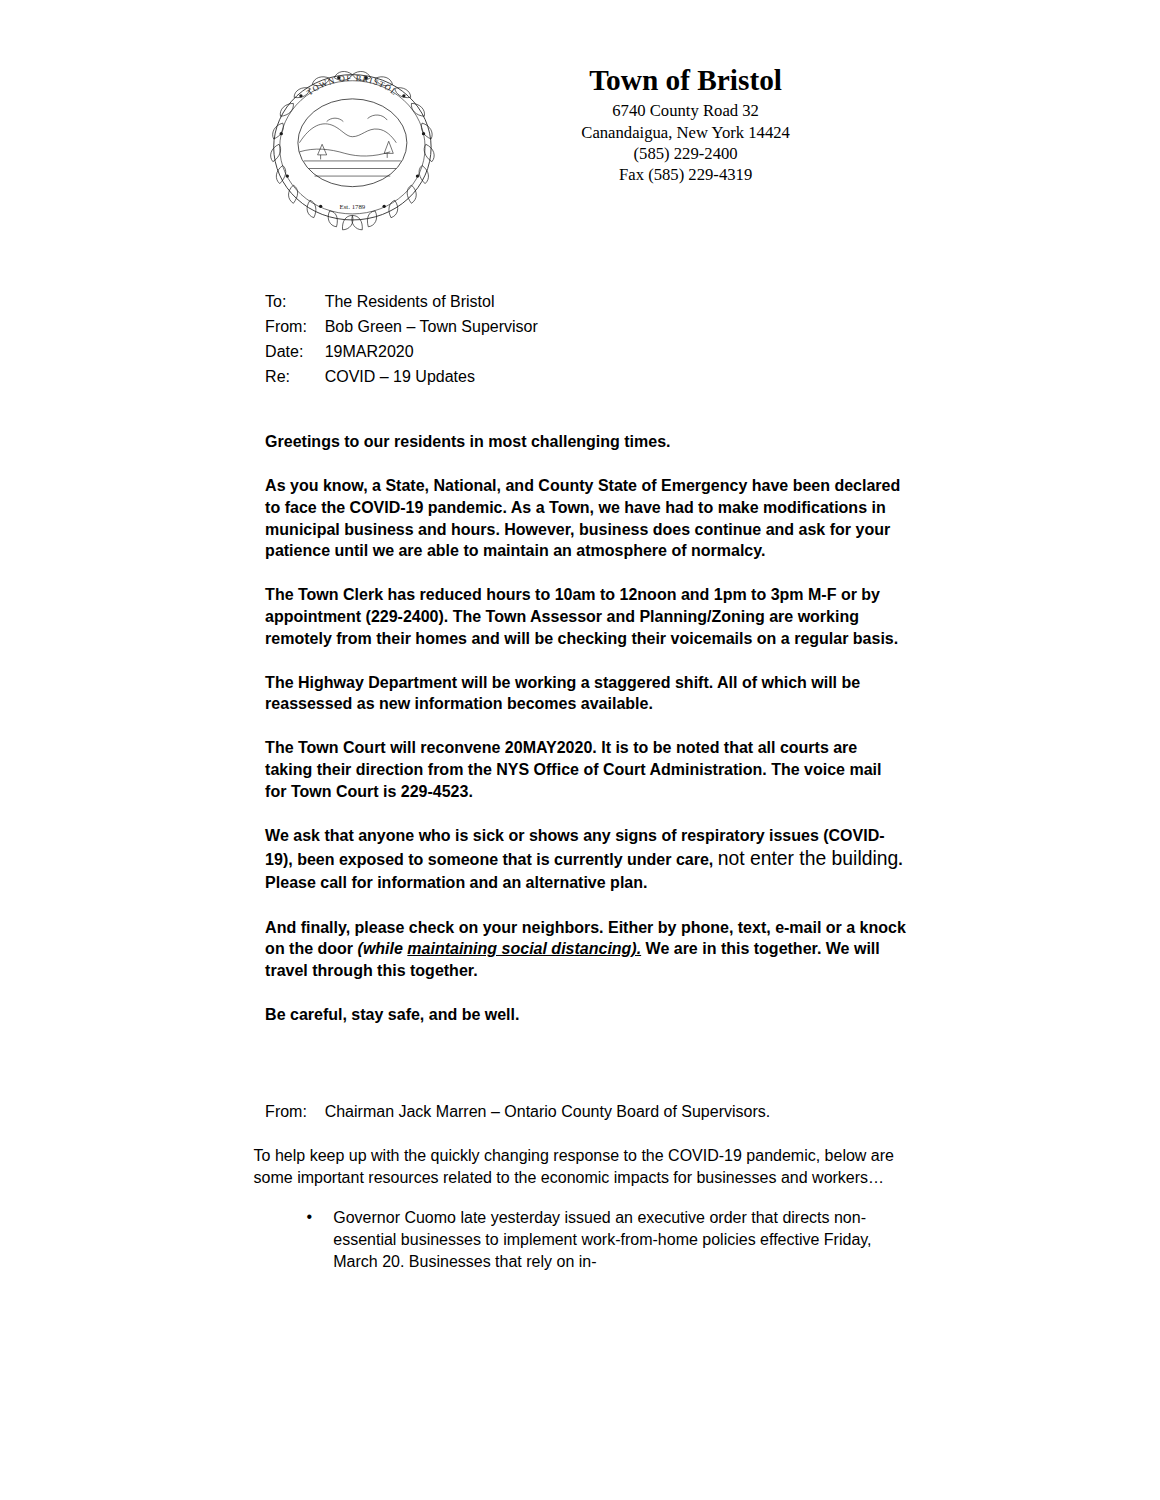TOWN OF BRISTOL Est. 1789
Town of Bristol
6740 County Road 32
Canandaigua, New York 14424
(585) 229-2400
Fax (585) 229-4319
| To: | The Residents of Bristol |
| From: | Bob Green – Town Supervisor |
| Date: | 19MAR2020 |
| Re: | COVID – 19 Updates |
Greetings to our residents in most challenging times.
As you know, a State, National, and County State of Emergency have been declared to face the COVID-19 pandemic. As a Town, we have had to make modifications in municipal business and hours. However, business does continue and ask for your patience until we are able to maintain an atmosphere of normalcy.
The Town Clerk has reduced hours to 10am to 12noon and 1pm to 3pm M-F or by appointment (229-2400). The Town Assessor and Planning/Zoning are working remotely from their homes and will be checking their voicemails on a regular basis.
The Highway Department will be working a staggered shift. All of which will be reassessed as new information becomes available.
The Town Court will reconvene 20MAY2020. It is to be noted that all courts are taking their direction from the NYS Office of Court Administration. The voice mail for Town Court is 229-4523.
We ask that anyone who is sick or shows any signs of respiratory issues (COVID-19), been exposed to someone that is currently under care, not enter the building. Please call for information and an alternative plan.
And finally, please check on your neighbors. Either by phone, text, e-mail or a knock on the door (while maintaining social distancing). We are in this together. We will travel through this together.
Be careful, stay safe, and be well.
From: Chairman Jack Marren – Ontario County Board of Supervisors.
To help keep up with the quickly changing response to the COVID-19 pandemic, below are some important resources related to the economic impacts for businesses and workers…
Governor Cuomo late yesterday issued an executive order that directs non-essential businesses to implement work-from-home policies effective Friday, March 20. Businesses that rely on in-